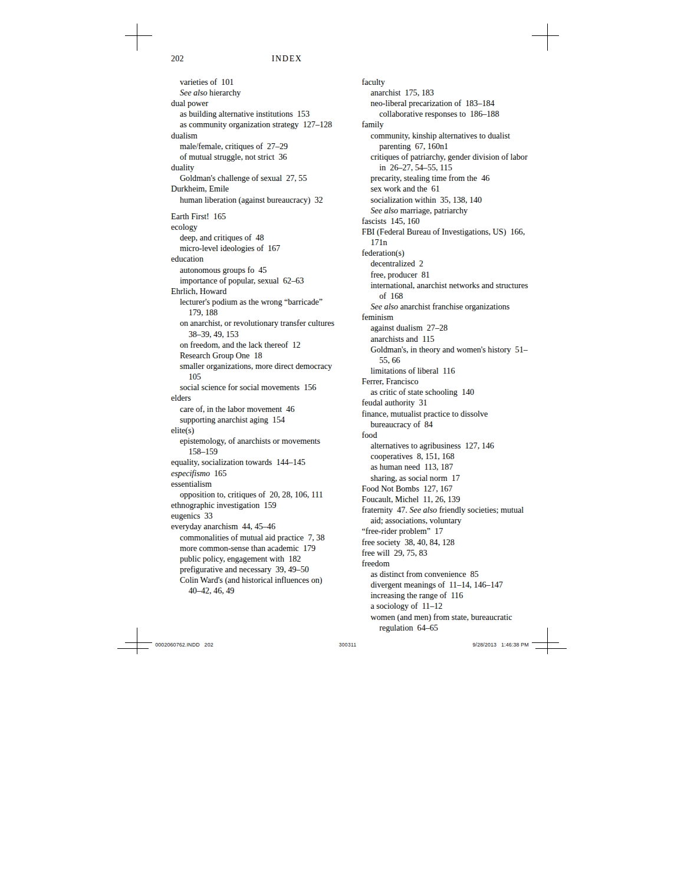202 INDEX
varieties of 101
See also hierarchy
dual power
as building alternative institutions 153
as community organization strategy 127–128
dualism
male/female, critiques of 27–29
of mutual struggle, not strict 36
duality
Goldman's challenge of sexual 27, 55
Durkheim, Emile
human liberation (against bureaucracy) 32
Earth First! 165
ecology
deep, and critiques of 48
micro-level ideologies of 167
education
autonomous groups fo 45
importance of popular, sexual 62–63
Ehrlich, Howard
lecturer's podium as the wrong “barricade” 179, 188
on anarchist, or revolutionary transfer cultures 38–39, 49, 153
on freedom, and the lack thereof 12
Research Group One 18
smaller organizations, more direct democracy 105
social science for social movements 156
elders
care of, in the labor movement 46
supporting anarchist aging 154
elite(s)
epistemology, of anarchists or movements 158–159
equality, socialization towards 144–145
especifismo 165
essentialism
opposition to, critiques of 20, 28, 106, 111
ethnographic investigation 159
eugenics 33
everyday anarchism 44, 45–46
commonalities of mutual aid practice 7, 38
more common-sense than academic 179
public policy, engagement with 182
prefigurative and necessary 39, 49–50
Colin Ward's (and historical influences on) 40–42, 46, 49
faculty
anarchist 175, 183
neo-liberal precarization of 183–184
collaborative responses to 186–188
family
community, kinship alternatives to dualist parenting 67, 160n1
critiques of patriarchy, gender division of labor in 26–27, 54–55, 115
precarity, stealing time from the 46
sex work and the 61
socialization within 35, 138, 140
See also marriage, patriarchy
fascists 145, 160
FBI (Federal Bureau of Investigations, US) 166, 171n
federation(s)
decentralized 2
free, producer 81
international, anarchist networks and structures of 168
See also anarchist franchise organizations
feminism
against dualism 27–28
anarchists and 115
Goldman's, in theory and women's history 51–55, 66
limitations of liberal 116
Ferrer, Francisco
as critic of state schooling 140
feudal authority 31
finance, mutualist practice to dissolve bureaucracy of 84
food
alternatives to agribusiness 127, 146
cooperatives 8, 151, 168
as human need 113, 187
sharing, as social norm 17
Food Not Bombs 127, 167
Foucault, Michel 11, 26, 139
fraternity 47. See also friendly societies; mutual aid; associations, voluntary
“free-rider problem” 17
free society 38, 40, 84, 128
free will 29, 75, 83
freedom
as distinct from convenience 85
divergent meanings of 11–14, 146–147
increasing the range of 116
a sociology of 11–12
women (and men) from state, bureaucratic regulation 64–65
0002060762.INDD 202 300311 9/28/2013 1:46:38 PM